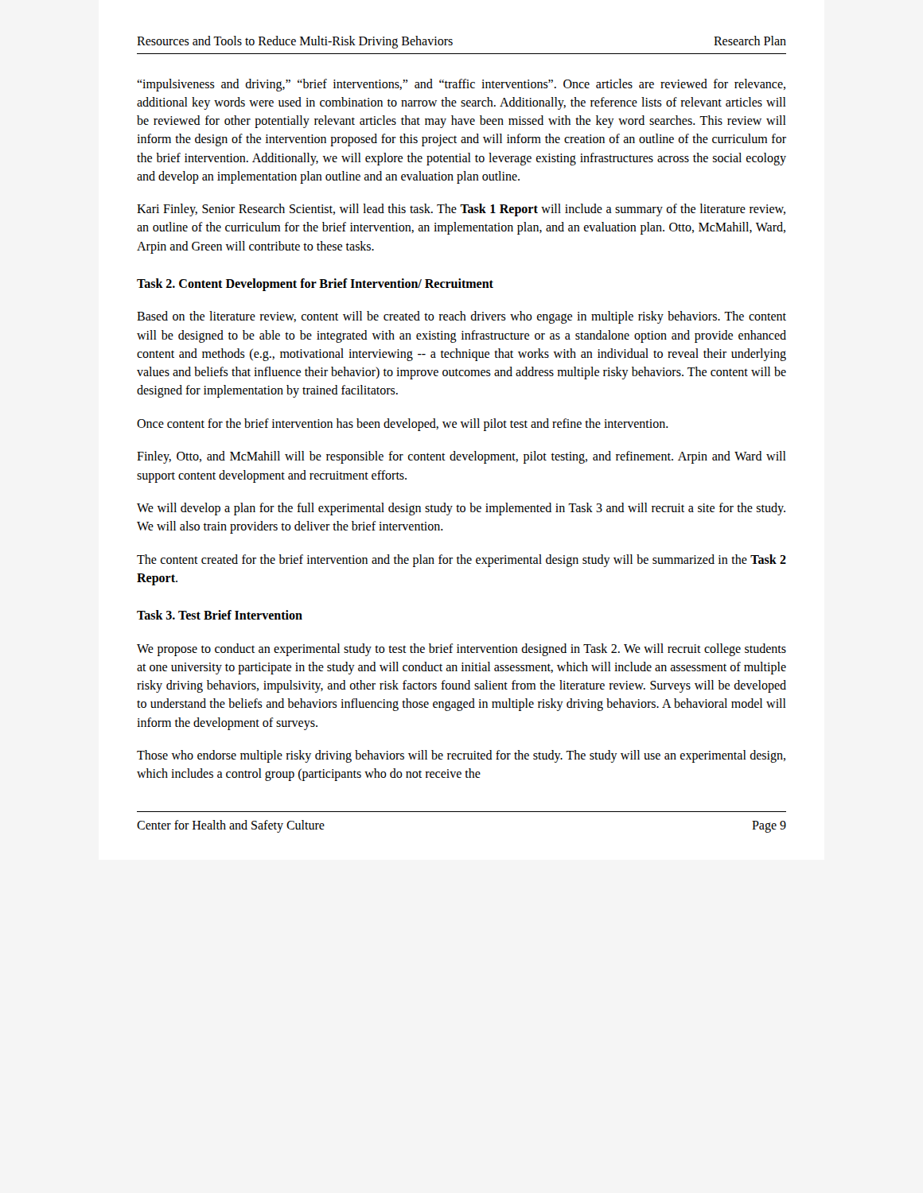Resources and Tools to Reduce Multi-Risk Driving Behaviors Research Plan
“impulsiveness and driving,” “brief interventions,” and “traffic interventions”. Once articles are reviewed for relevance, additional key words were used in combination to narrow the search. Additionally, the reference lists of relevant articles will be reviewed for other potentially relevant articles that may have been missed with the key word searches. This review will inform the design of the intervention proposed for this project and will inform the creation of an outline of the curriculum for the brief intervention. Additionally, we will explore the potential to leverage existing infrastructures across the social ecology and develop an implementation plan outline and an evaluation plan outline.
Kari Finley, Senior Research Scientist, will lead this task. The Task 1 Report will include a summary of the literature review, an outline of the curriculum for the brief intervention, an implementation plan, and an evaluation plan. Otto, McMahill, Ward, Arpin and Green will contribute to these tasks.
Task 2. Content Development for Brief Intervention/ Recruitment
Based on the literature review, content will be created to reach drivers who engage in multiple risky behaviors. The content will be designed to be able to be integrated with an existing infrastructure or as a standalone option and provide enhanced content and methods (e.g., motivational interviewing -- a technique that works with an individual to reveal their underlying values and beliefs that influence their behavior) to improve outcomes and address multiple risky behaviors. The content will be designed for implementation by trained facilitators.
Once content for the brief intervention has been developed, we will pilot test and refine the intervention.
Finley, Otto, and McMahill will be responsible for content development, pilot testing, and refinement. Arpin and Ward will support content development and recruitment efforts.
We will develop a plan for the full experimental design study to be implemented in Task 3 and will recruit a site for the study. We will also train providers to deliver the brief intervention.
The content created for the brief intervention and the plan for the experimental design study will be summarized in the Task 2 Report.
Task 3. Test Brief Intervention
We propose to conduct an experimental study to test the brief intervention designed in Task 2. We will recruit college students at one university to participate in the study and will conduct an initial assessment, which will include an assessment of multiple risky driving behaviors, impulsivity, and other risk factors found salient from the literature review. Surveys will be developed to understand the beliefs and behaviors influencing those engaged in multiple risky driving behaviors. A behavioral model will inform the development of surveys.
Those who endorse multiple risky driving behaviors will be recruited for the study. The study will use an experimental design, which includes a control group (participants who do not receive the
Center for Health and Safety Culture Page 9